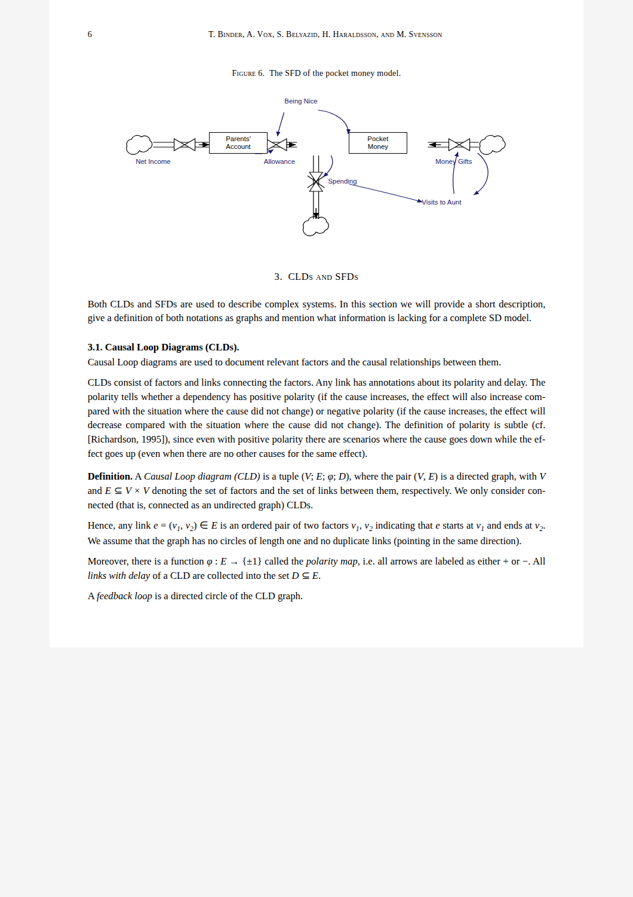6 T. Binder, A. Vox, S. Belyazid, H. Haraldsson, and M. Svensson
Figure 6. The SFD of the pocket money model.
Parents'
Account
Pocket
Money
Net Income Allowance Money Gifts Spending Being Nice Visits to Aunt
3. CLDs and SFDs
Both CLDs and SFDs are used to describe complex systems. In this section we will provide a short description, give a definition of both notations as graphs and mention what information is lacking for a complete SD model.
3.1. Causal Loop Diagrams (CLDs).
Causal Loop diagrams are used to document relevant factors and the causal relationships between them.
CLDs consist of factors and links connecting the factors. Any link has annotations about its polarity and delay. The polarity tells whether a dependency has positive polarity (if the cause increases, the effect will also increase compared with the situation where the cause did not change) or negative polarity (if the cause increases, the effect will decrease compared with the situation where the cause did not change). The definition of polarity is subtle (cf. [Richardson, 1995]), since even with positive polarity there are scenarios where the cause goes down while the effect goes up (even when there are no other causes for the same effect).
Definition. A Causal Loop diagram (CLD) is a tuple (V; E; φ; D), where the pair (V, E) is a directed graph, with V and E ⊆ V × V denoting the set of factors and the set of links between them, respectively. We only consider connected (that is, connected as an undirected graph) CLDs.
Hence, any link e = (v1, v2) ∈ E is an ordered pair of two factors v1, v2 indicating that e starts at v1 and ends at v2. We assume that the graph has no circles of length one and no duplicate links (pointing in the same direction).
Moreover, there is a function φ : E → {±1} called the polarity map, i.e. all arrows are labeled as either + or −. All links with delay of a CLD are collected into the set D ⊆ E.
A feedback loop is a directed circle of the CLD graph.